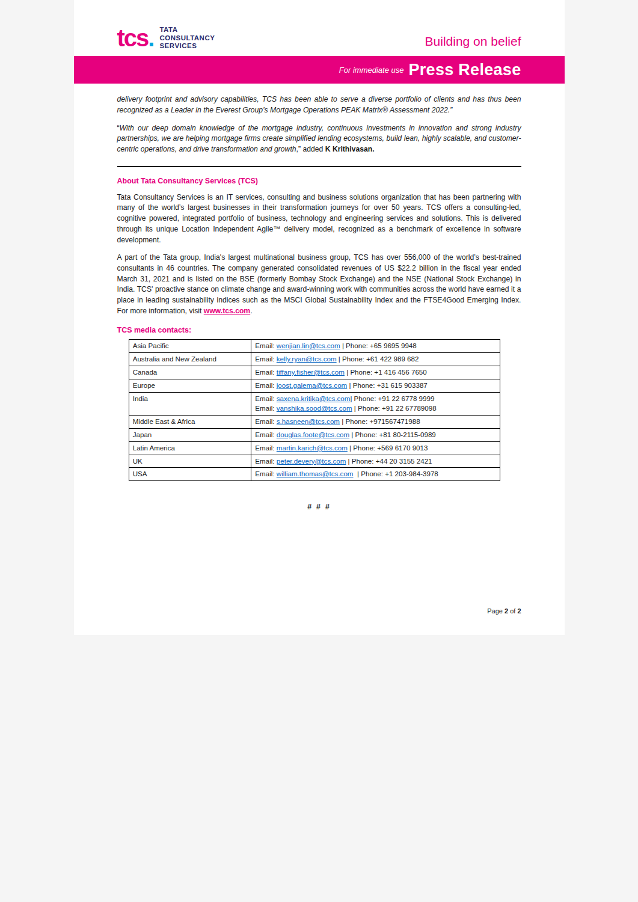tcs.
TATA
CONSULTANCY
SERVICES
Building on belief
For immediate use Press Release
delivery footprint and advisory capabilities, TCS has been able to serve a diverse portfolio of clients and has thus been recognized as a Leader in the Everest Group’s Mortgage Operations PEAK Matrix® Assessment 2022.”
“With our deep domain knowledge of the mortgage industry, continuous investments in innovation and strong industry partnerships, we are helping mortgage firms create simplified lending ecosystems, build lean, highly scalable, and customer-centric operations, and drive transformation and growth,” added K Krithivasan.
About Tata Consultancy Services (TCS)
Tata Consultancy Services is an IT services, consulting and business solutions organization that has been partnering with many of the world’s largest businesses in their transformation journeys for over 50 years. TCS offers a consulting-led, cognitive powered, integrated portfolio of business, technology and engineering services and solutions. This is delivered through its unique Location Independent Agile™ delivery model, recognized as a benchmark of excellence in software development.
A part of the Tata group, India's largest multinational business group, TCS has over 556,000 of the world’s best-trained consultants in 46 countries. The company generated consolidated revenues of US $22.2 billion in the fiscal year ended March 31, 2021 and is listed on the BSE (formerly Bombay Stock Exchange) and the NSE (National Stock Exchange) in India. TCS' proactive stance on climate change and award-winning work with communities across the world have earned it a place in leading sustainability indices such as the MSCI Global Sustainability Index and the FTSE4Good Emerging Index. For more information, visit www.tcs.com.
TCS media contacts:
| Asia Pacific | Email: wenjian.lin@tcs.com / Phone: +65 9695 9948 |
| Australia and New Zealand | Email: kelly.ryan@tcs.com / Phone: +61 422 989 682 |
| Canada | Email: tiffany.fisher@tcs.com / Phone: +1 416 456 7650 |
| Europe | Email: joost.galema@tcs.com / Phone: +31 615 903387 |
| India | Email: saxena.kritika@tcs.com / Phone: +91 22 6778 9999 Email: vanshika.sood@tcs.com / Phone: +91 22 67789098 |
| Middle East & Africa | Email: s.hasneen@tcs.com / Phone: +971567471988 |
| Japan | Email: douglas.foote@tcs.com / Phone: +81 80-2115-0989 |
| Latin America | Email: martin.karich@tcs.com / Phone: +569 6170 9013 |
| UK | Email: peter.devery@tcs.com / Phone: +44 20 3155 2421 |
| USA | Email: william.thomas@tcs.com / Phone: +1 203-984-3978 |
# # #
Page 2 of 2